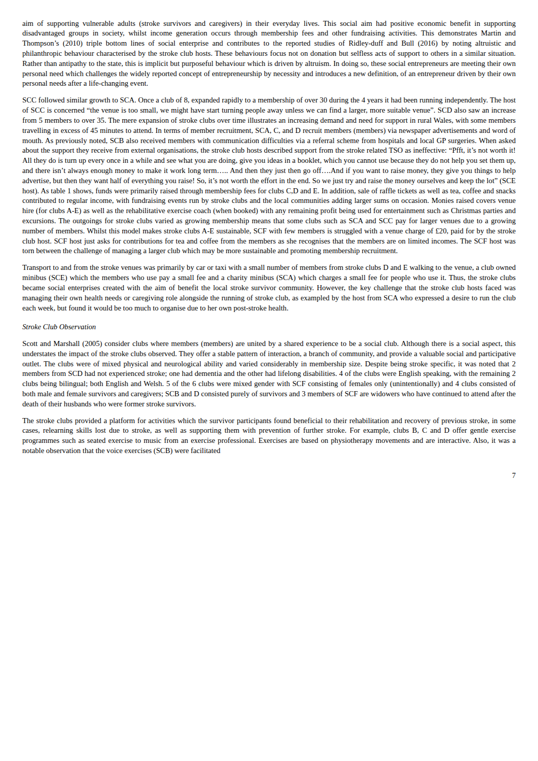aim of supporting vulnerable adults (stroke survivors and caregivers) in their everyday lives. This social aim had positive economic benefit in supporting disadvantaged groups in society, whilst income generation occurs through membership fees and other fundraising activities. This demonstrates Martin and Thompson’s (2010) triple bottom lines of social enterprise and contributes to the reported studies of Ridley-duff and Bull (2016) by noting altruistic and philanthropic behaviour characterised by the stroke club hosts. These behaviours focus not on donation but selfless acts of support to others in a similar situation. Rather than antipathy to the state, this is implicit but purposeful behaviour which is driven by altruism. In doing so, these social entrepreneurs are meeting their own personal need which challenges the widely reported concept of entrepreneurship by necessity and introduces a new definition, of an entrepreneur driven by their own personal needs after a life-changing event.
SCC followed similar growth to SCA. Once a club of 8, expanded rapidly to a membership of over 30 during the 4 years it had been running independently. The host of SCC is concerned “the venue is too small, we might have start turning people away unless we can find a larger, more suitable venue”. SCD also saw an increase from 5 members to over 35. The mere expansion of stroke clubs over time illustrates an increasing demand and need for support in rural Wales, with some members travelling in excess of 45 minutes to attend. In terms of member recruitment, SCA, C, and D recruit members (members) via newspaper advertisements and word of mouth. As previously noted, SCB also received members with communication difficulties via a referral scheme from hospitals and local GP surgeries. When asked about the support they receive from external organisations, the stroke club hosts described support from the stroke related TSO as ineffective: “Pfft, it’s not worth it! All they do is turn up every once in a while and see what you are doing, give you ideas in a booklet, which you cannot use because they do not help you set them up, and there isn’t always enough money to make it work long term….. And then they just then go off….And if you want to raise money, they give you things to help advertise, but then they want half of everything you raise! So, it’s not worth the effort in the end. So we just try and raise the money ourselves and keep the lot” (SCE host). As table 1 shows, funds were primarily raised through membership fees for clubs C,D and E. In addition, sale of raffle tickets as well as tea, coffee and snacks contributed to regular income, with fundraising events run by stroke clubs and the local communities adding larger sums on occasion. Monies raised covers venue hire (for clubs A-E) as well as the rehabilitative exercise coach (when booked) with any remaining profit being used for entertainment such as Christmas parties and excursions. The outgoings for stroke clubs varied as growing membership means that some clubs such as SCA and SCC pay for larger venues due to a growing number of members. Whilst this model makes stroke clubs A-E sustainable, SCF with few members is struggled with a venue charge of £20, paid for by the stroke club host. SCF host just asks for contributions for tea and coffee from the members as she recognises that the members are on limited incomes. The SCF host was torn between the challenge of managing a larger club which may be more sustainable and promoting membership recruitment.
Transport to and from the stroke venues was primarily by car or taxi with a small number of members from stroke clubs D and E walking to the venue, a club owned minibus (SCE) which the members who use pay a small fee and a charity minibus (SCA) which charges a small fee for people who use it. Thus, the stroke clubs became social enterprises created with the aim of benefit the local stroke survivor community. However, the key challenge that the stroke club hosts faced was managing their own health needs or caregiving role alongside the running of stroke club, as exampled by the host from SCA who expressed a desire to run the club each week, but found it would be too much to organise due to her own post-stroke health.
Stroke Club Observation
Scott and Marshall (2005) consider clubs where members (members) are united by a shared experience to be a social club. Although there is a social aspect, this understates the impact of the stroke clubs observed. They offer a stable pattern of interaction, a branch of community, and provide a valuable social and participative outlet. The clubs were of mixed physical and neurological ability and varied considerably in membership size. Despite being stroke specific, it was noted that 2 members from SCD had not experienced stroke; one had dementia and the other had lifelong disabilities. 4 of the clubs were English speaking, with the remaining 2 clubs being bilingual; both English and Welsh. 5 of the 6 clubs were mixed gender with SCF consisting of females only (unintentionally) and 4 clubs consisted of both male and female survivors and caregivers; SCB and D consisted purely of survivors and 3 members of SCF are widowers who have continued to attend after the death of their husbands who were former stroke survivors.
The stroke clubs provided a platform for activities which the survivor participants found beneficial to their rehabilitation and recovery of previous stroke, in some cases, relearning skills lost due to stroke, as well as supporting them with prevention of further stroke. For example, clubs B, C and D offer gentle exercise programmes such as seated exercise to music from an exercise professional. Exercises are based on physiotherapy movements and are interactive. Also, it was a notable observation that the voice exercises (SCB) were facilitated
7